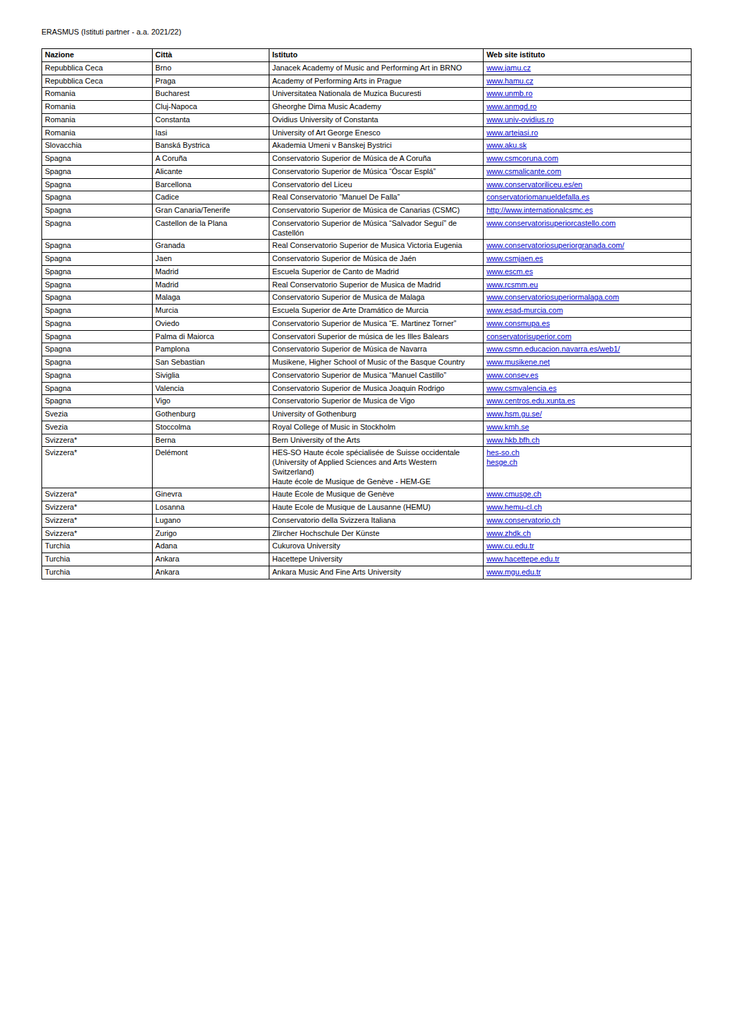ERASMUS (Istituti partner - a.a. 2021/22)
| Nazione | Città | Istituto | Web site istituto |
| --- | --- | --- | --- |
| Repubblica Ceca | Brno | Janacek Academy of Music and Performing Art in BRNO | www.jamu.cz |
| Repubblica Ceca | Praga | Academy of Performing Arts in Prague | www.hamu.cz |
| Romania | Bucharest | Universitatea Nationala de Muzica Bucuresti | www.unmb.ro |
| Romania | Cluj-Napoca | Gheorghe Dima Music Academy | www.anmgd.ro |
| Romania | Constanta | Ovidius University of Constanta | www.univ-ovidius.ro |
| Romania | Iasi | University of Art George Enesco | www.arteiasi.ro |
| Slovacchia | Banská Bystrica | Akademia Umeni v Banskej Bystrici | www.aku.sk |
| Spagna | A Coruña | Conservatorio Superior de Música de A Coruña | www.csmcoruna.com |
| Spagna | Alicante | Conservatorio Superior de Música “Óscar Esplá” | www.csmalicante.com |
| Spagna | Barcellona | Conservatorio del Liceu | www.conservatoriliceu.es/en |
| Spagna | Cadice | Real Conservatorio “Manuel De Falla” | conservatoriomanueldefalla.es |
| Spagna | Gran Canaria/Tenerife | Conservatorio Superior de Música de Canarias (CSMC) | http://www.internationalcsmc.es |
| Spagna | Castellon de la Plana | Conservatorio Superior de Música “Salvador Seguí” de Castellón | www.conservatorisuperiorcastello.com |
| Spagna | Granada | Real Conservatorio Superior de Musica Victoria Eugenia | www.conservatoriosuperiorgranada.com/ |
| Spagna | Jaen | Conservatorio Superior de Música de Jaén | www.csmjaen.es |
| Spagna | Madrid | Escuela Superior de Canto de Madrid | www.escm.es |
| Spagna | Madrid | Real Conservatorio Superior de Musica de Madrid | www.rcsmm.eu |
| Spagna | Malaga | Conservatorio Superior de Musica de Malaga | www.conservatoriosuperiormalaga.com |
| Spagna | Murcia | Escuela Superior de Arte Dramático de Murcia | www.esad-murcia.com |
| Spagna | Oviedo | Conservatorio Superior de Musica “E. Martinez Torner” | www.consmupa.es |
| Spagna | Palma di Maiorca | Conservatori Superior de música de les Illes Balears | conservatorisuperior.com |
| Spagna | Pamplona | Conservatorio Superior de Música de Navarra | www.csmn.educacion.navarra.es/web1/ |
| Spagna | San Sebastian | Musikene, Higher School of Music of the Basque Country | www.musikene.net |
| Spagna | Siviglia | Conservatorio Superior de Musica “Manuel Castillo” | www.consev.es |
| Spagna | Valencia | Conservatorio Superior de Musica Joaquin Rodrigo | www.csmvalencia.es |
| Spagna | Vigo | Conservatorio Superior de Musica de Vigo | www.centros.edu.xunta.es |
| Svezia | Gothenburg | University of Gothenburg | www.hsm.gu.se/ |
| Svezia | Stoccolma | Royal College of Music in Stockholm | www.kmh.se |
| Svizzera* | Berna | Bern University of the Arts | www.hkb.bfh.ch |
| Svizzera* | Delémont | HES-SO Haute école spécialisée de Suisse occidentale (University of Applied Sciences and Arts Western Switzerland) Haute école de Musique de Genève - HEM-GE | hes-so.ch hesge.ch |
| Svizzera* | Ginevra | Haute École de Musique de Genève | www.cmusge.ch |
| Svizzera* | Losanna | Haute Ecole de Musique de Lausanne (HEMU) | www.hemu-cl.ch |
| Svizzera* | Lugano | Conservatorio della Svizzera Italiana | www.conservatorio.ch |
| Svizzera* | Zurigo | Zlircher Hochschule Der Künste | www.zhdk.ch |
| Turchia | Adana | Cukurova University | www.cu.edu.tr |
| Turchia | Ankara | Hacettepe University | www.hacettepe.edu.tr |
| Turchia | Ankara | Ankara Music And Fine Arts University | www.mgu.edu.tr |